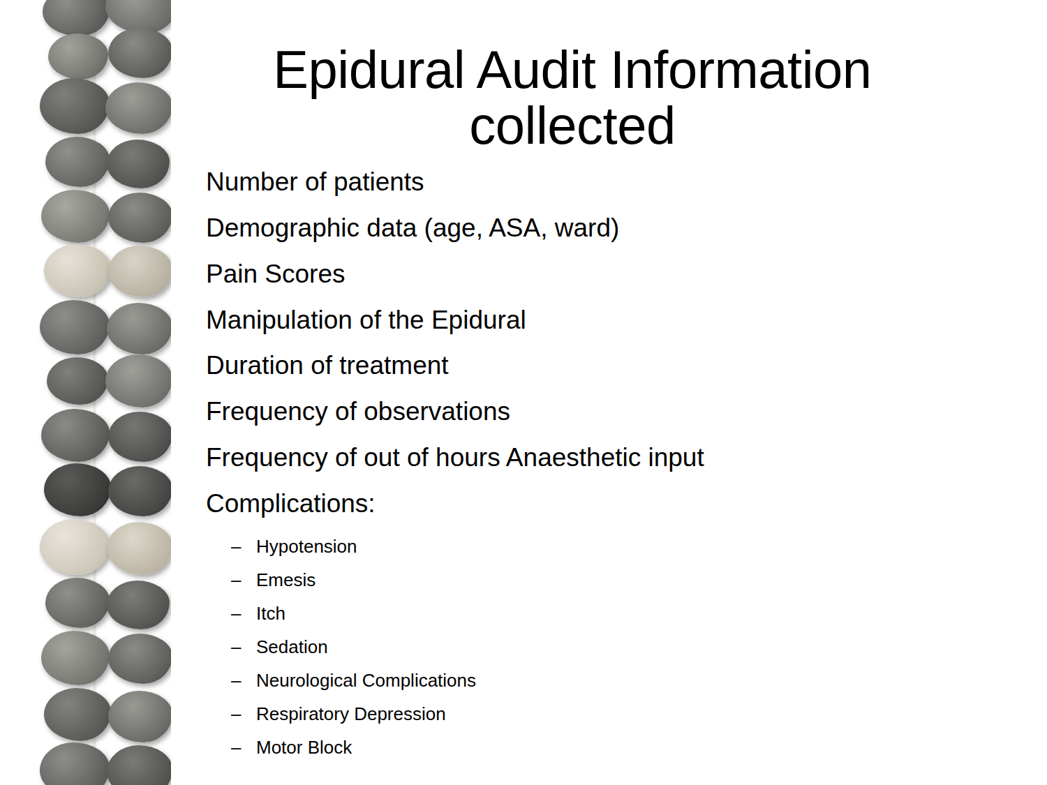Epidural Audit Information collected
Number of patients
Demographic data (age, ASA, ward)
Pain Scores
Manipulation of the Epidural
Duration of treatment
Frequency of observations
Frequency of out of hours Anaesthetic input
Complications:
Hypotension
Emesis
Itch
Sedation
Neurological Complications
Respiratory Depression
Motor Block